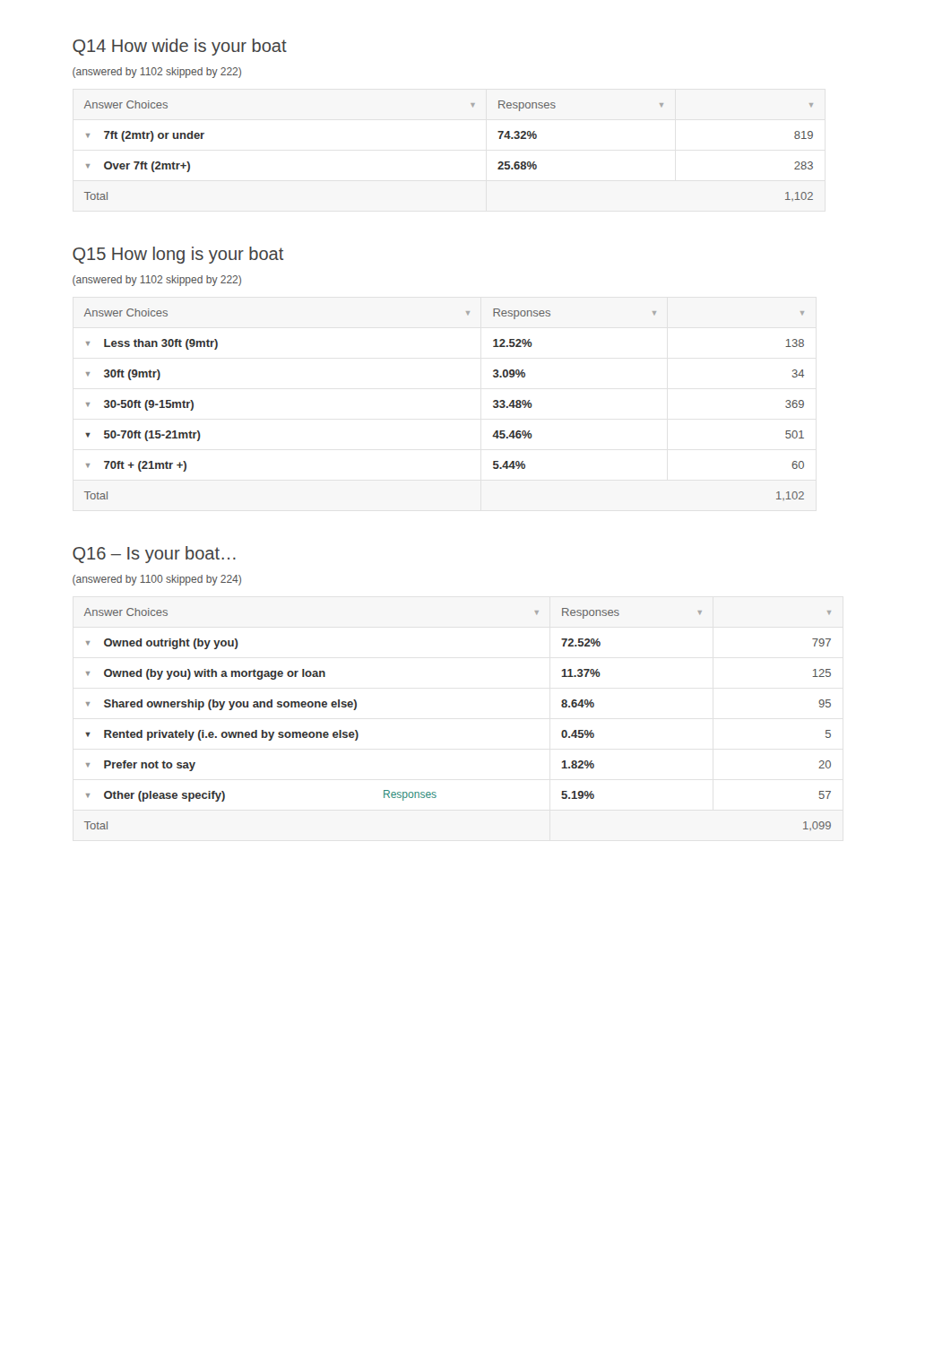Q14 How wide is your boat
(answered by 1102 skipped by 222)
| Answer Choices ▼ | Responses ▼ | ▼ |
| --- | --- | --- |
| ▼ 7ft (2mtr) or under | 74.32% | 819 |
| ▼ Over 7ft (2mtr+) | 25.68% | 283 |
| Total | 1,102 |
Q15 How long is your boat
(answered by 1102 skipped by 222)
| Answer Choices ▼ | Responses ▼ | ▼ |
| --- | --- | --- |
| ▼ Less than 30ft (9mtr) | 12.52% | 138 |
| ▼ 30ft (9mtr) | 3.09% | 34 |
| ▼ 30-50ft (9-15mtr) | 33.48% | 369 |
| ▼ 50-70ft (15-21mtr) | 45.46% | 501 |
| ▼ 70ft + (21mtr +) | 5.44% | 60 |
| Total | 1,102 |
Q16 – Is your boat…
(answered by 1100 skipped by 224)
| Answer Choices ▼ | Responses ▼ | ▼ |
| --- | --- | --- |
| ▼ Owned outright (by you) | 72.52% | 797 |
| ▼ Owned (by you) with a mortgage or loan | 11.37% | 125 |
| ▼ Shared ownership (by you and someone else) | 8.64% | 95 |
| ▼ Rented privately (i.e. owned by someone else) | 0.45% | 5 |
| ▼ Prefer not to say | 1.82% | 20 |
| ▼ Other (please specify) Responses | 5.19% | 57 |
| Total | 1,099 |